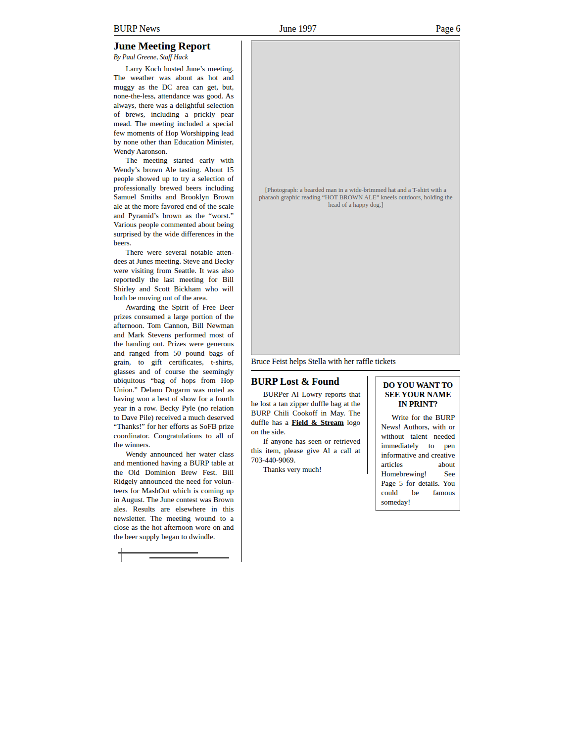BURP News June 1997 Page 6
June Meeting Report
By Paul Greene, Staff Hack
Larry Koch hosted June’s meeting. The weather was about as hot and muggy as the DC area can get, but, none-the-less, attendance was good. As always, there was a delightful selection of brews, including a prickly pear mead. The meeting included a special few moments of Hop Worshipping lead by none other than Education Minister, Wendy Aaronson.
The meeting started early with Wendy’s brown Ale tasting. About 15 people showed up to try a selection of professionally brewed beers including Samuel Smiths and Brooklyn Brown ale at the more favored end of the scale and Pyramid’s brown as the “worst.” Various people commented about being surprised by the wide differences in the beers.
There were several notable attendees at Junes meeting. Steve and Becky were visiting from Seattle. It was also reportedly the last meeting for Bill Shirley and Scott Bickham who will both be moving out of the area.
Awarding the Spirit of Free Beer prizes consumed a large portion of the afternoon. Tom Cannon, Bill Newman and Mark Stevens performed most of the handing out. Prizes were generous and ranged from 50 pound bags of grain, to gift certificates, t-shirts, glasses and of course the seemingly ubiquitous “bag of hops from Hop Union.” Delano Dugarm was noted as having won a best of show for a fourth year in a row. Becky Pyle (no relation to Dave Pile) received a much deserved “Thanks!” for her efforts as SoFB prize coordinator. Congratulations to all of the winners.
Wendy announced her water class and mentioned having a BURP table at the Old Dominion Brew Fest. Bill Ridgely announced the need for volunteers for MashOut which is coming up in August. The June contest was Brown ales. Results are elsewhere in this newsletter. The meeting wound to a close as the hot afternoon wore on and the beer supply began to dwindle.
[Photograph: a bearded man in a wide-brimmed hat and a T-shirt with a pharaoh graphic reading “HOT BROWN ALE” kneels outdoors, holding the head of a happy dog.]
Bruce Feist helps Stella with her raffle tickets
BURP Lost & Found
BURPer Al Lowry reports that he lost a tan zipper duffle bag at the BURP Chili Cookoff in May. The duffle has a Field & Stream logo on the side.
If anyone has seen or retrieved this item, please give Al a call at 703-440-9069.
Thanks very much!
DO YOU WANT TO SEE YOUR NAME IN PRINT?
Write for the BURP News! Authors, with or without talent needed immediately to pen informative and creative articles about Homebrewing! See Page 5 for details. You could be famous someday!